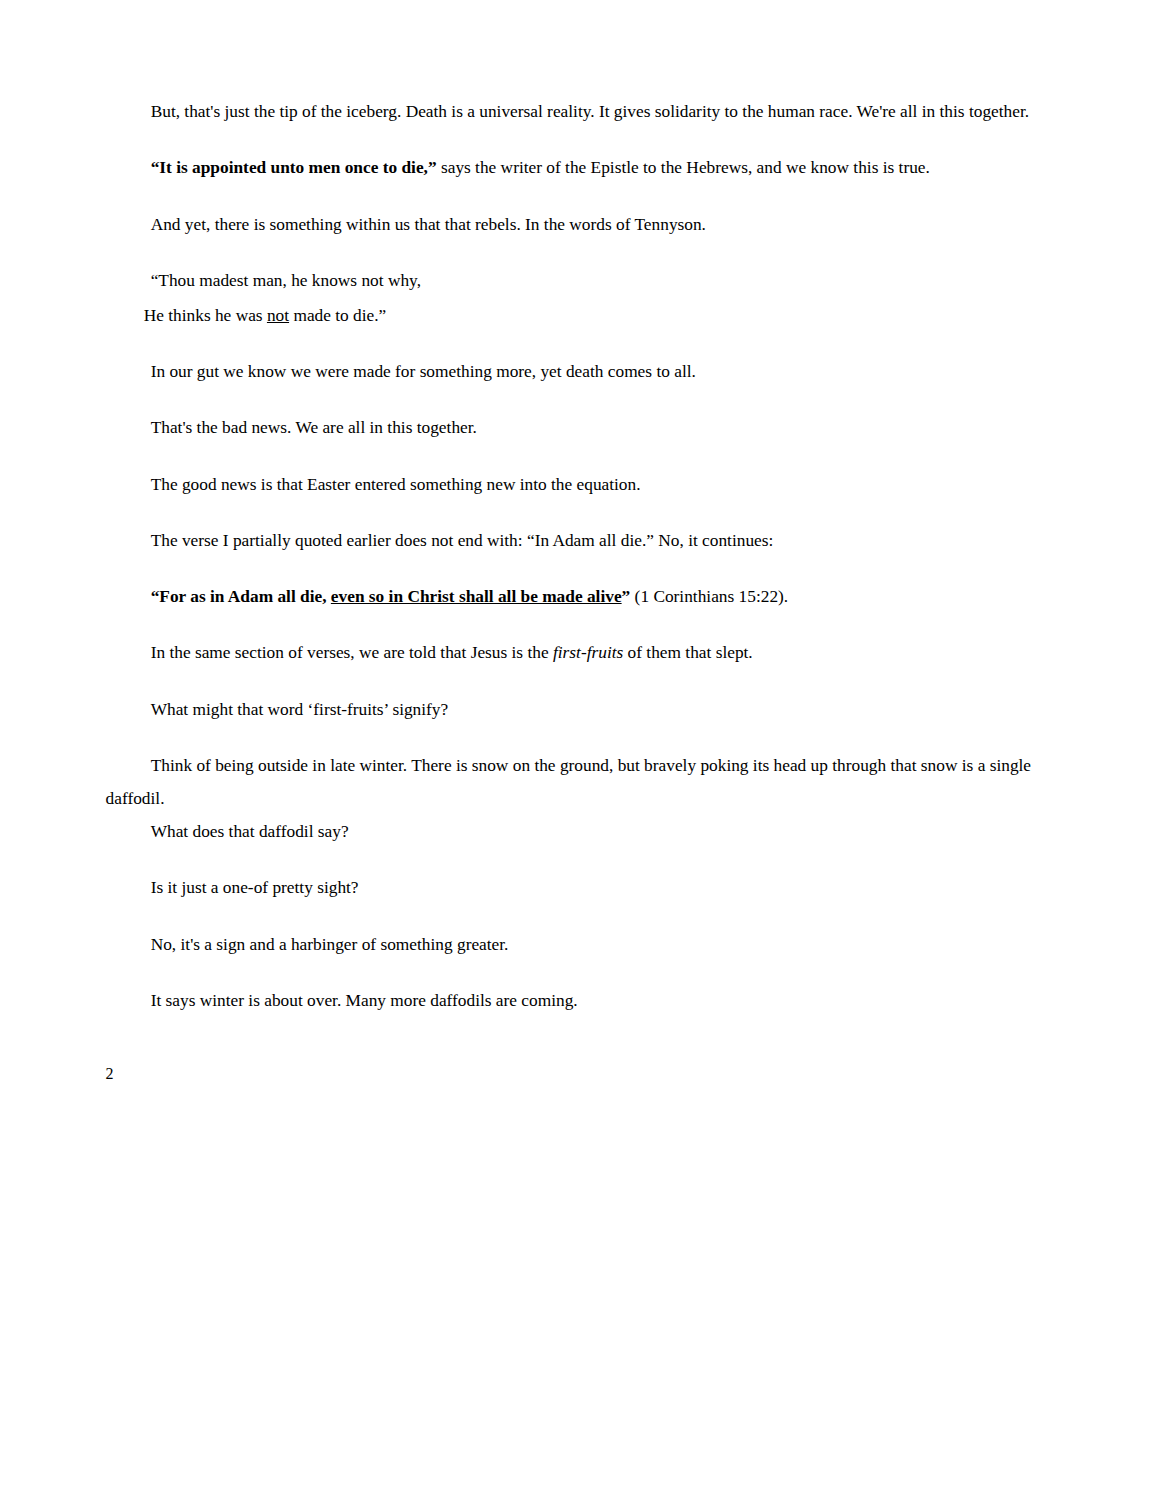But, that's just the tip of the iceberg. Death is a universal reality. It gives solidarity to the human race. We're all in this together.
“It is appointed unto men once to die,” says the writer of the Epistle to the Hebrews, and we know this is true.
And yet, there is something within us that that rebels. In the words of Tennyson.
“Thou madest man, he knows not why,
He thinks he was not made to die.”
In our gut we know we were made for something more, yet death comes to all.
That's the bad news. We are all in this together.
The good news is that Easter entered something new into the equation.
The verse I partially quoted earlier does not end with: “In Adam all die.” No, it continues:
“For as in Adam all die, even so in Christ shall all be made alive” (1 Corinthians 15:22).
In the same section of verses, we are told that Jesus is the first-fruits of them that slept.
What might that word ‘first-fruits’ signify?
Think of being outside in late winter. There is snow on the ground, but bravely poking its head up through that snow is a single daffodil.
What does that daffodil say?
Is it just a one-of pretty sight?
No, it's a sign and a harbinger of something greater.
It says winter is about over. Many more daffodils are coming.
2